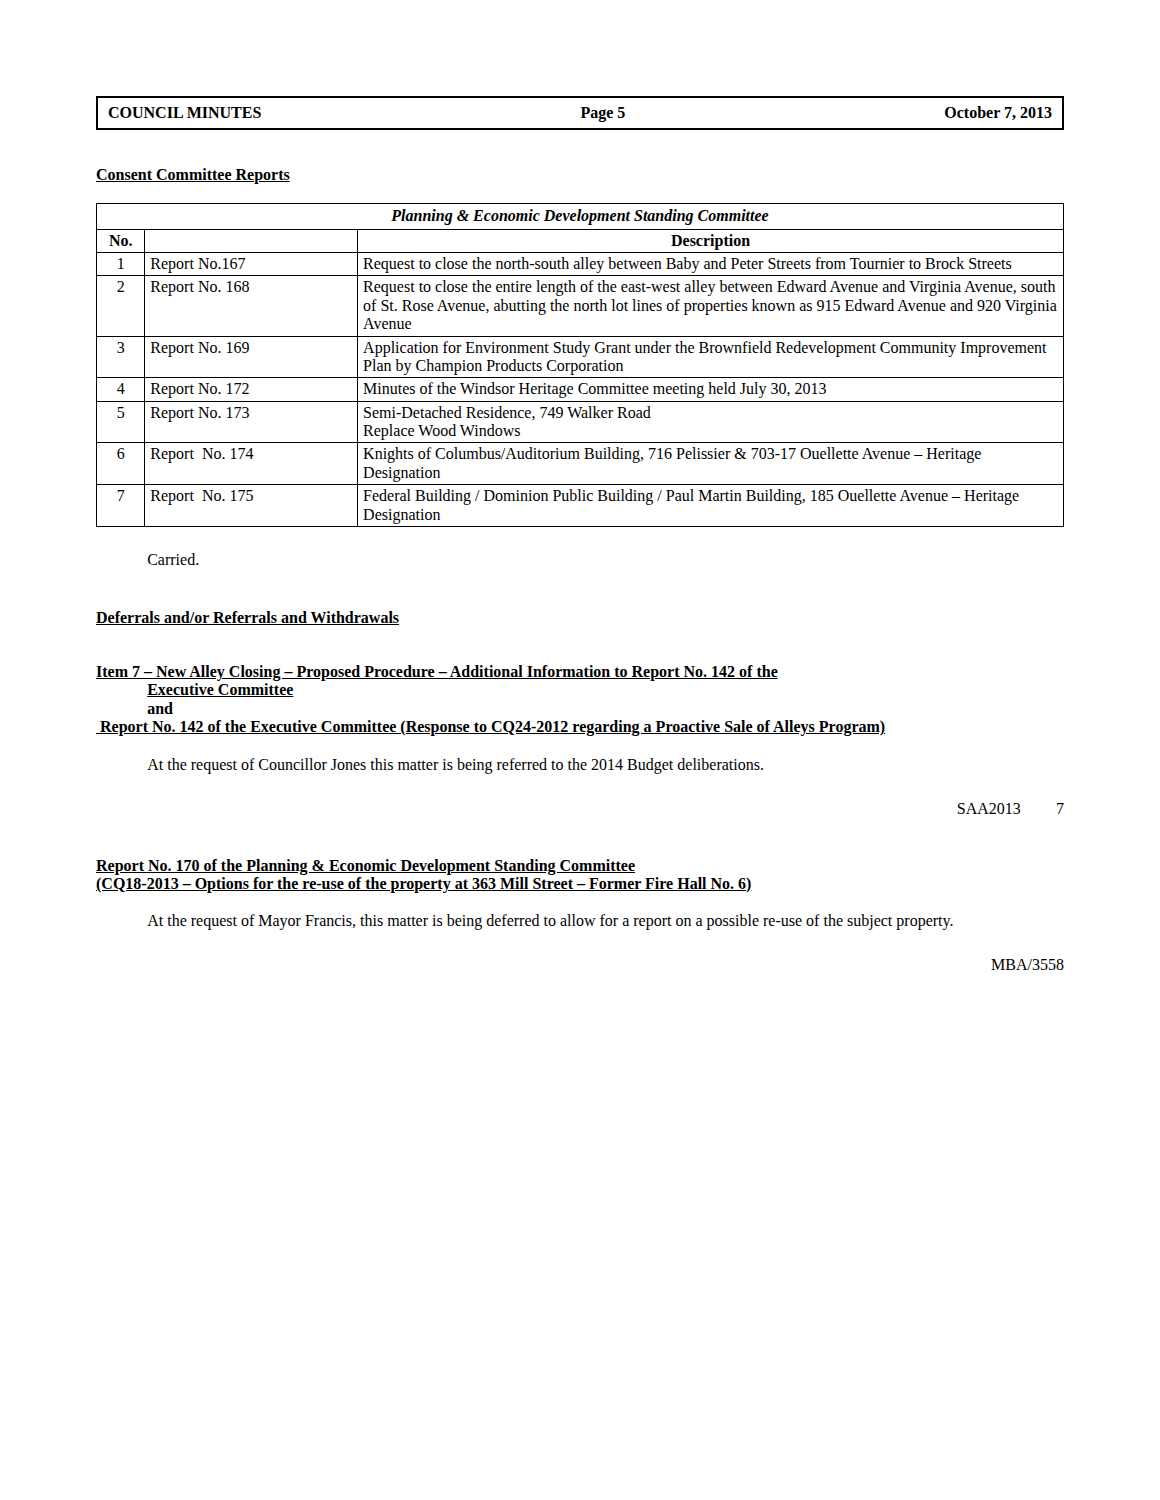COUNCIL MINUTES Page 5 October 7, 2013
Consent Committee Reports
Planning & Economic Development Standing Committee
| No. | | Description |
| --- | --- | --- |
| 1 | Report No.167 | Request to close the north-south alley between Baby and Peter Streets from Tournier to Brock Streets |
| 2 | Report No. 168 | Request to close the entire length of the east-west alley between Edward Avenue and Virginia Avenue, south of St. Rose Avenue, abutting the north lot lines of properties known as 915 Edward Avenue and 920 Virginia Avenue |
| 3 | Report No. 169 | Application for Environment Study Grant under the Brownfield Redevelopment Community Improvement Plan by Champion Products Corporation |
| 4 | Report No. 172 | Minutes of the Windsor Heritage Committee meeting held July 30, 2013 |
| 5 | Report No. 173 | Semi-Detached Residence, 749 Walker Road Replace Wood Windows |
| 6 | Report No. 174 | Knights of Columbus/Auditorium Building, 716 Pelissier & 703-17 Ouellette Avenue – Heritage Designation |
| 7 | Report No. 175 | Federal Building / Dominion Public Building / Paul Martin Building, 185 Ouellette Avenue – Heritage Designation |
Carried.
Deferrals and/or Referrals and Withdrawals
Item 7 – New Alley Closing – Proposed Procedure – Additional Information to Report No. 142 of the Executive Committee
and
Report No. 142 of the Executive Committee (Response to CQ24-2012 regarding a Proactive Sale of Alleys Program)
At the request of Councillor Jones this matter is being referred to the 2014 Budget deliberations.
SAA2013 7
Report No. 170 of the Planning & Economic Development Standing Committee
(CQ18-2013 – Options for the re-use of the property at 363 Mill Street – Former Fire Hall No. 6)
At the request of Mayor Francis, this matter is being deferred to allow for a report on a possible re-use of the subject property.
MBA/3558